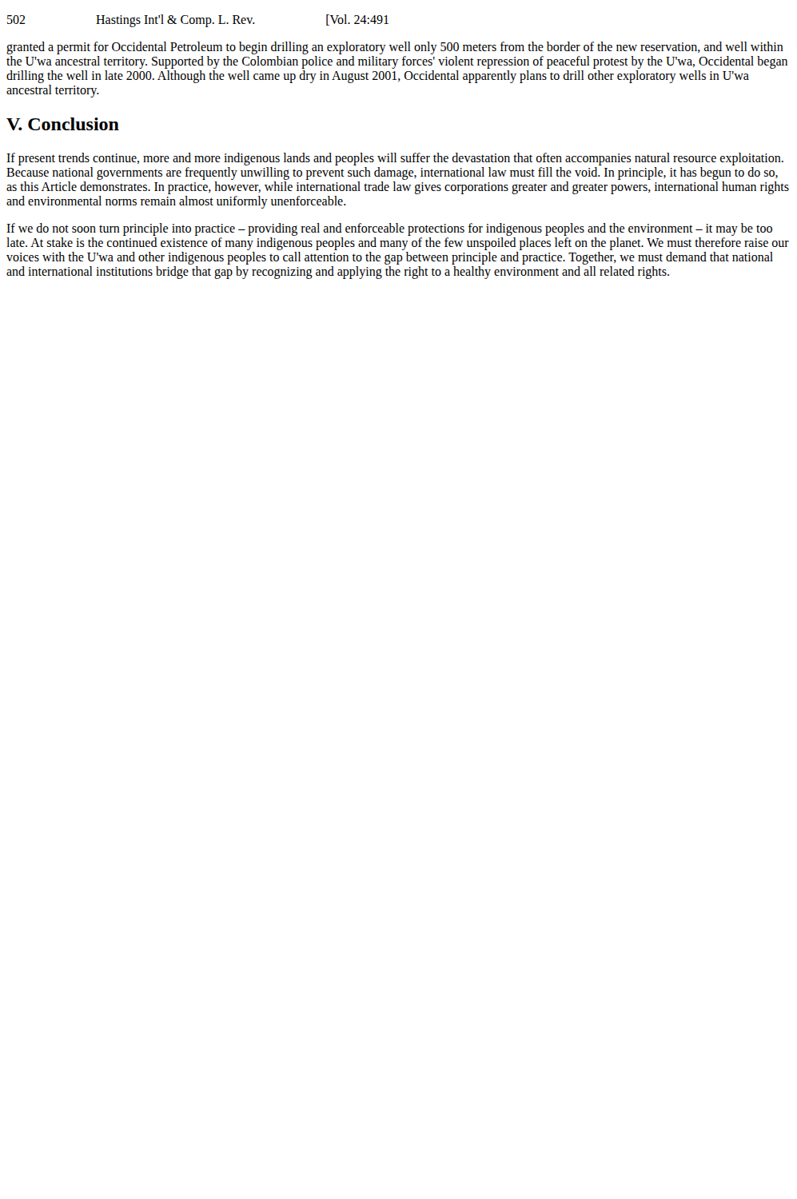502 Hastings Int'l & Comp. L. Rev. [Vol. 24:491
granted a permit for Occidental Petroleum to begin drilling an exploratory well only 500 meters from the border of the new reservation, and well within the U'wa ancestral territory. Supported by the Colombian police and military forces' violent repression of peaceful protest by the U'wa, Occidental began drilling the well in late 2000. Although the well came up dry in August 2001, Occidental apparently plans to drill other exploratory wells in U'wa ancestral territory.
V. Conclusion
If present trends continue, more and more indigenous lands and peoples will suffer the devastation that often accompanies natural resource exploitation. Because national governments are frequently unwilling to prevent such damage, international law must fill the void. In principle, it has begun to do so, as this Article demonstrates. In practice, however, while international trade law gives corporations greater and greater powers, international human rights and environmental norms remain almost uniformly unenforceable.
If we do not soon turn principle into practice – providing real and enforceable protections for indigenous peoples and the environment – it may be too late. At stake is the continued existence of many indigenous peoples and many of the few unspoiled places left on the planet. We must therefore raise our voices with the U'wa and other indigenous peoples to call attention to the gap between principle and practice. Together, we must demand that national and international institutions bridge that gap by recognizing and applying the right to a healthy environment and all related rights.